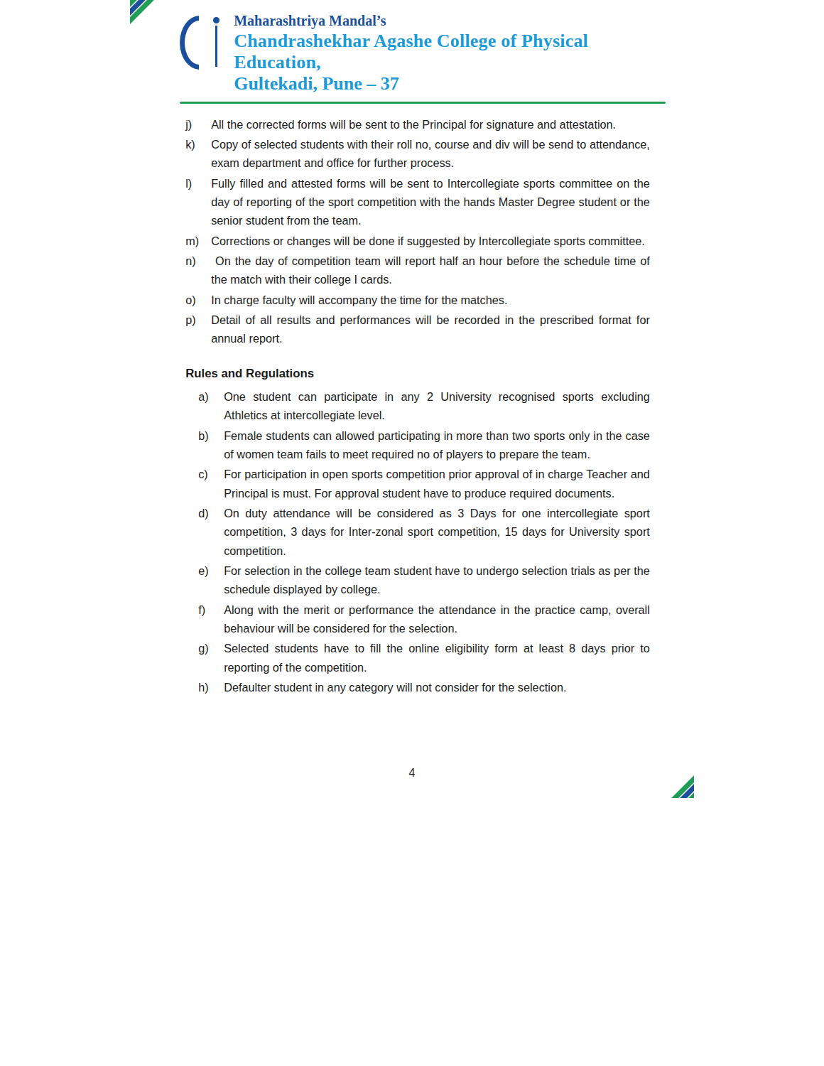Maharashtriya Mandal’s
Chandrashekhar Agashe College of Physical Education,
Gultekadi, Pune – 37
j) All the corrected forms will be sent to the Principal for signature and attestation.
k) Copy of selected students with their roll no, course and div will be send to attendance, exam department and office for further process.
l) Fully filled and attested forms will be sent to Intercollegiate sports committee on the day of reporting of the sport competition with the hands Master Degree student or the senior student from the team.
m) Corrections or changes will be done if suggested by Intercollegiate sports committee.
n) On the day of competition team will report half an hour before the schedule time of the match with their college I cards.
o) In charge faculty will accompany the time for the matches.
p) Detail of all results and performances will be recorded in the prescribed format for annual report.
Rules and Regulations
a) One student can participate in any 2 University recognised sports excluding Athletics at intercollegiate level.
b) Female students can allowed participating in more than two sports only in the case of women team fails to meet required no of players to prepare the team.
c) For participation in open sports competition prior approval of in charge Teacher and Principal is must. For approval student have to produce required documents.
d) On duty attendance will be considered as 3 Days for one intercollegiate sport competition, 3 days for Inter-zonal sport competition, 15 days for University sport competition.
e) For selection in the college team student have to undergo selection trials as per the schedule displayed by college.
f) Along with the merit or performance the attendance in the practice camp, overall behaviour will be considered for the selection.
g) Selected students have to fill the online eligibility form at least 8 days prior to reporting of the competition.
h) Defaulter student in any category will not consider for the selection.
4